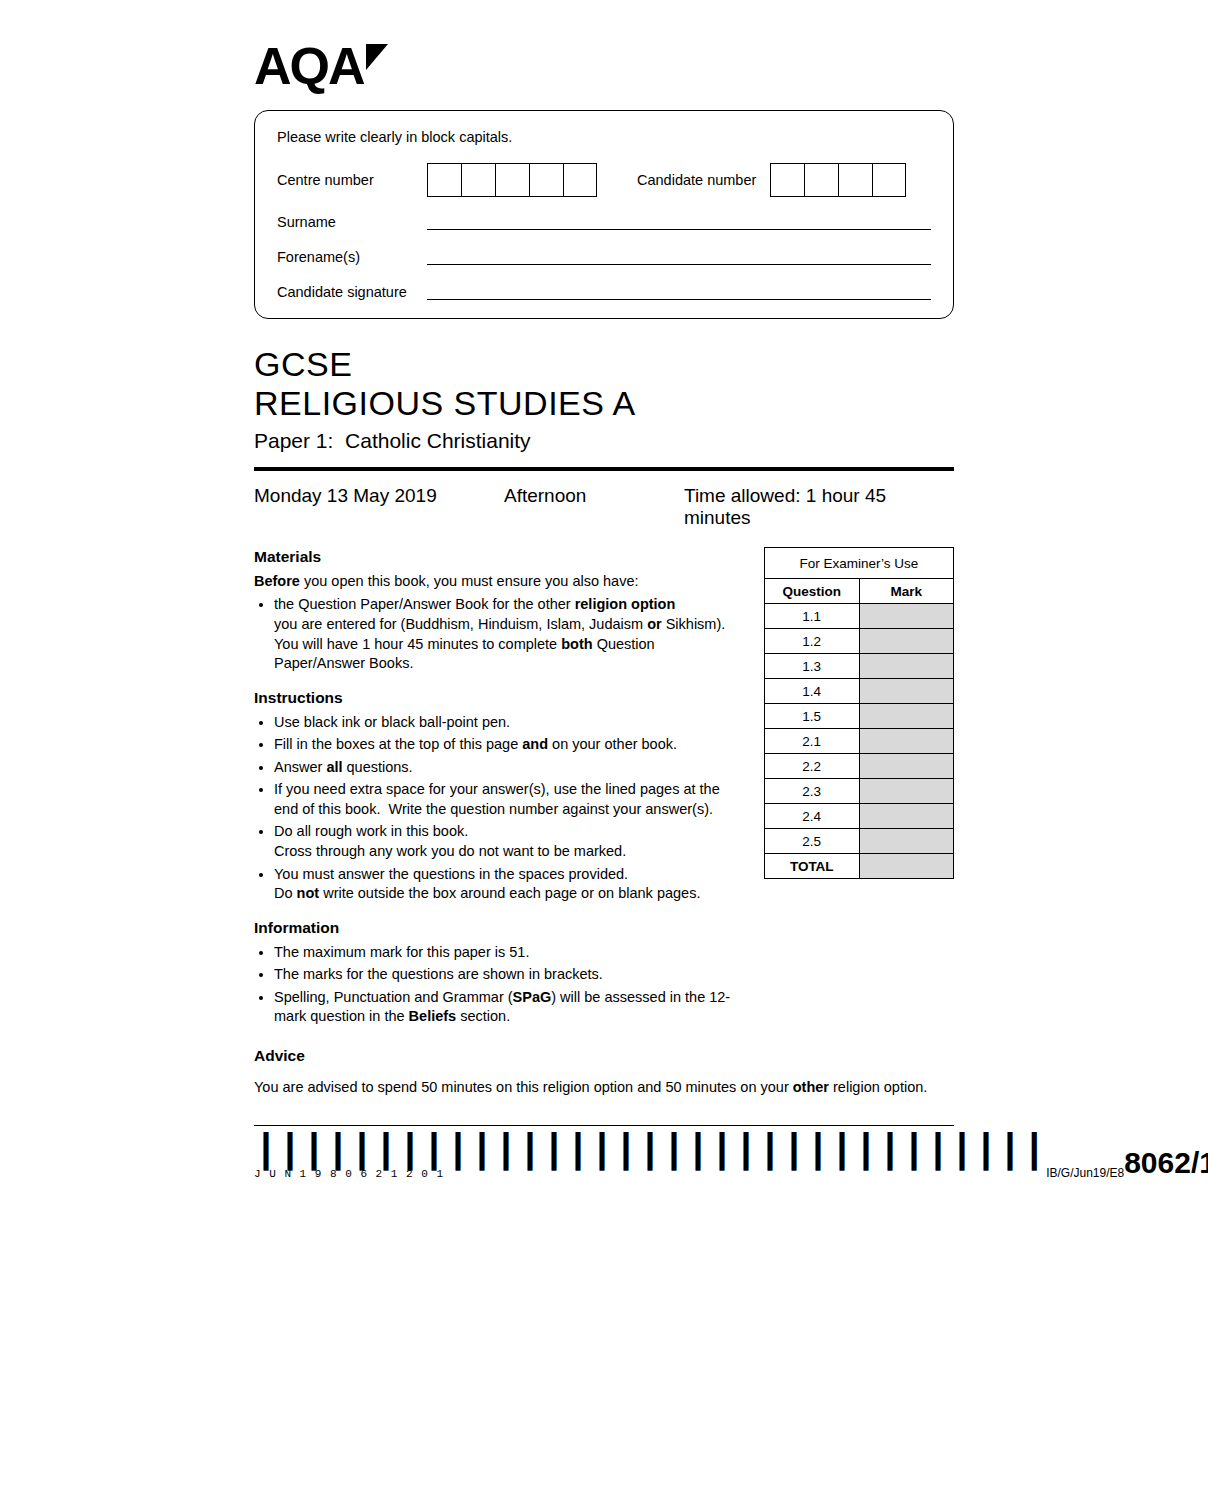AQA
Please write clearly in block capitals.
Centre number Candidate number
Surname
Forename(s)
Candidate signature
GCSE
RELIGIOUS STUDIES A
Paper 1: Catholic Christianity
Monday 13 May 2019 Afternoon Time allowed: 1 hour 45 minutes
Materials
Before you open this book, you must ensure you also have:
the Question Paper/Answer Book for the other religion option
you are entered for (Buddhism, Hinduism, Islam, Judaism or Sikhism).
You will have 1 hour 45 minutes to complete both Question Paper/Answer Books.
Instructions
Use black ink or black ball-point pen.
Fill in the boxes at the top of this page and on your other book.
Answer all questions.
If you need extra space for your answer(s), use the lined pages at the end of this book. Write the question number against your answer(s).
Do all rough work in this book.
Cross through any work you do not want to be marked.
You must answer the questions in the spaces provided.
Do not write outside the box around each page or on blank pages.
Information
The maximum mark for this paper is 51.
The marks for the questions are shown in brackets.
Spelling, Punctuation and Grammar (SPaG) will be assessed in the 12-mark question in the Beliefs section.
| For Examiner’s Use |
| --- |
| Question | Mark |
| 1.1 | |
| 1.2 | |
| 1.3 | |
| 1.4 | |
| 1.5 | |
| 2.1 | |
| 2.2 | |
| 2.3 | |
| 2.4 | |
| 2.5 | |
| TOTAL | |
Advice
You are advised to spend 50 minutes on this religion option and 50 minutes on your other religion option.
||||||||||||||||||||||||||||||||| J U N 1 9 8 0 6 2 1 2 0 1
IB/G/Jun19/E8
8062/12